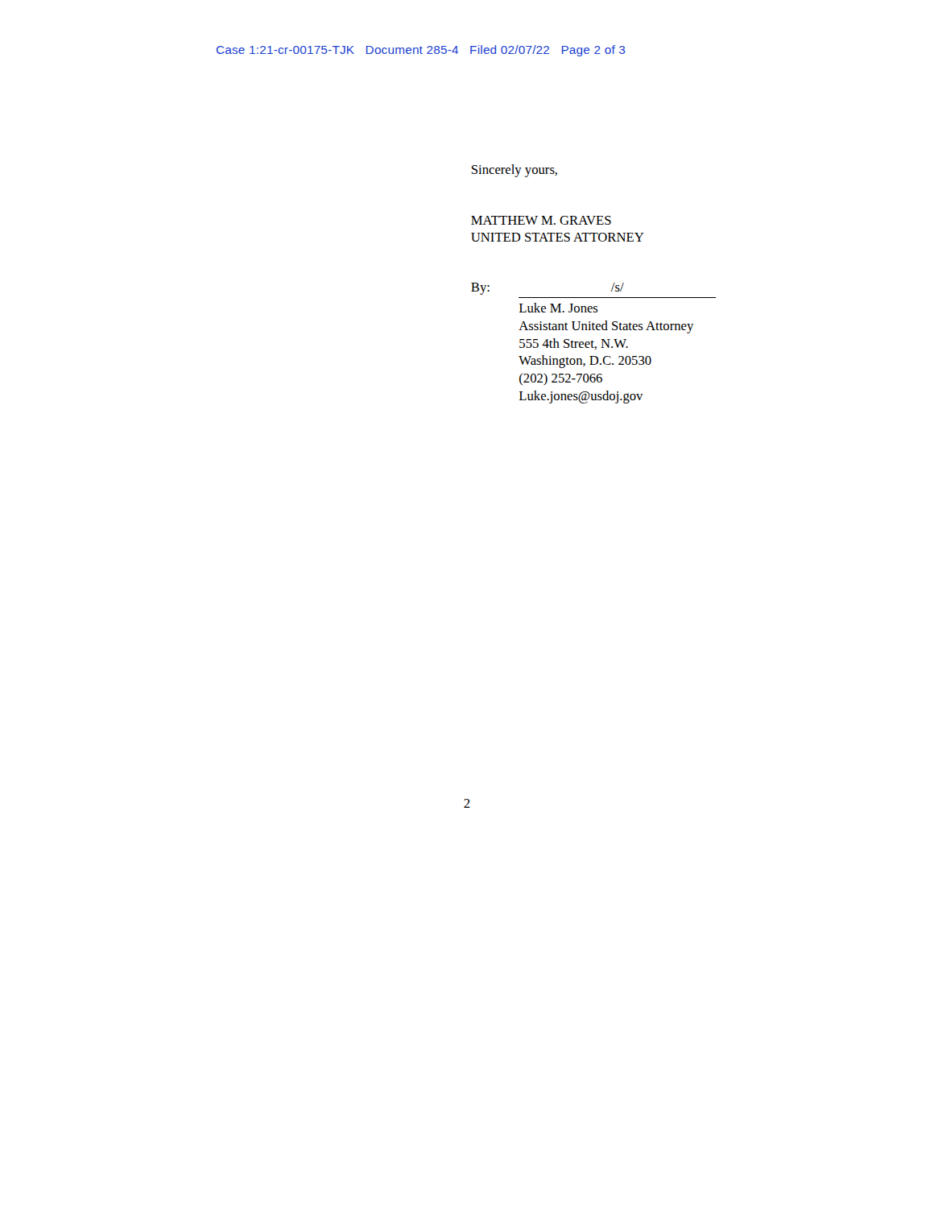Case 1:21-cr-00175-TJK Document 285-4 Filed 02/07/22 Page 2 of 3
Sincerely yours,
MATTHEW M. GRAVES
UNITED STATES ATTORNEY
By:
/s/
Luke M. Jones
Assistant United States Attorney
555 4th Street, N.W.
Washington, D.C. 20530
(202) 252-7066
Luke.jones@usdoj.gov
2